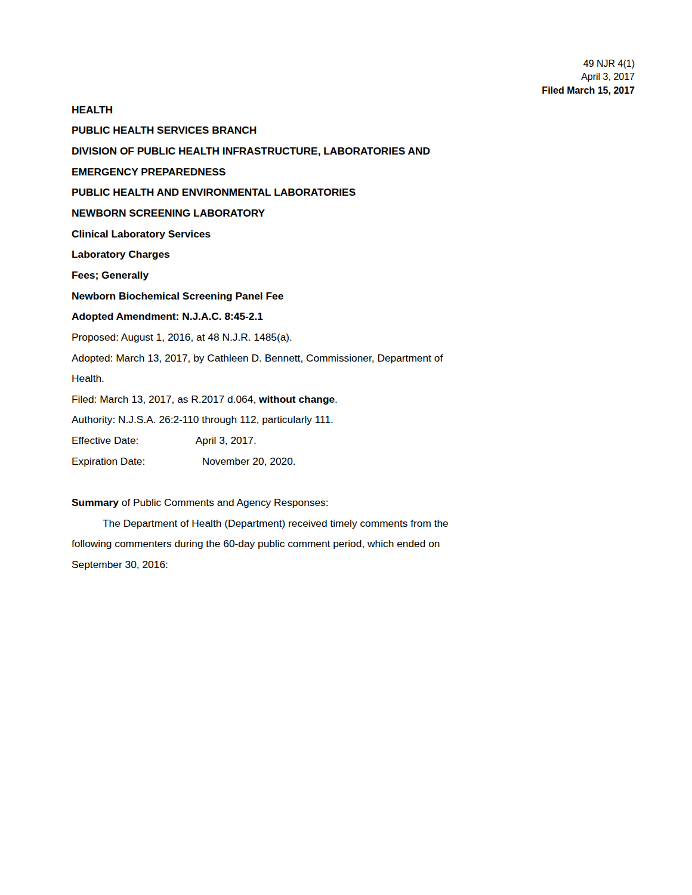49 NJR 4(1)
April 3, 2017
Filed March 15, 2017
HEALTH
PUBLIC HEALTH SERVICES BRANCH
DIVISION OF PUBLIC HEALTH INFRASTRUCTURE, LABORATORIES AND
EMERGENCY PREPAREDNESS
PUBLIC HEALTH AND ENVIRONMENTAL LABORATORIES
NEWBORN SCREENING LABORATORY
Clinical Laboratory Services
Laboratory Charges
Fees; Generally
Newborn Biochemical Screening Panel Fee
Adopted Amendment: N.J.A.C. 8:45-2.1
Proposed: August 1, 2016, at 48 N.J.R. 1485(a).
Adopted: March 13, 2017, by Cathleen D. Bennett, Commissioner, Department of
Health.
Filed: March 13, 2017, as R.2017 d.064, without change.
Authority: N.J.S.A. 26:2-110 through 112, particularly 111.
Effective Date: April 3, 2017.
Expiration Date: November 20, 2020.
Summary of Public Comments and Agency Responses:
The Department of Health (Department) received timely comments from the
following commenters during the 60-day public comment period, which ended on
September 30, 2016: